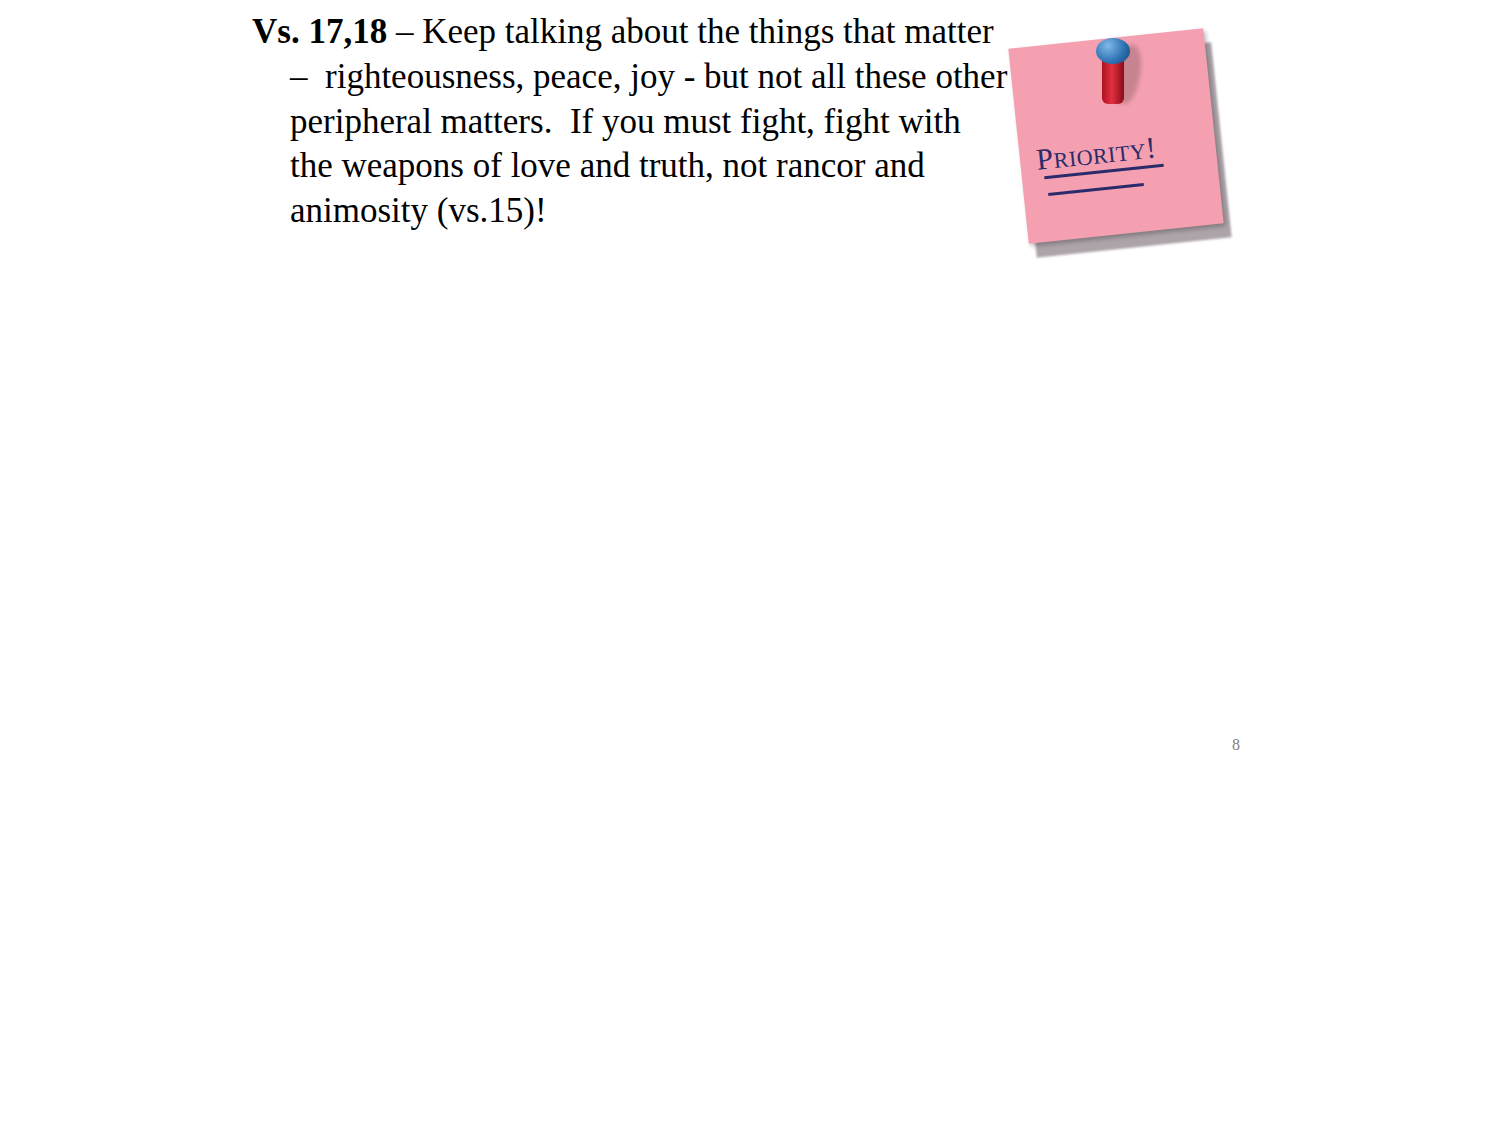Vs. 17,18 – Keep talking about the things that matter – righteousness, peace, joy - but not all these other peripheral matters. If you must fight, fight with the weapons of love and truth, not rancor and animosity (vs.15)!
PRIORITY!
8